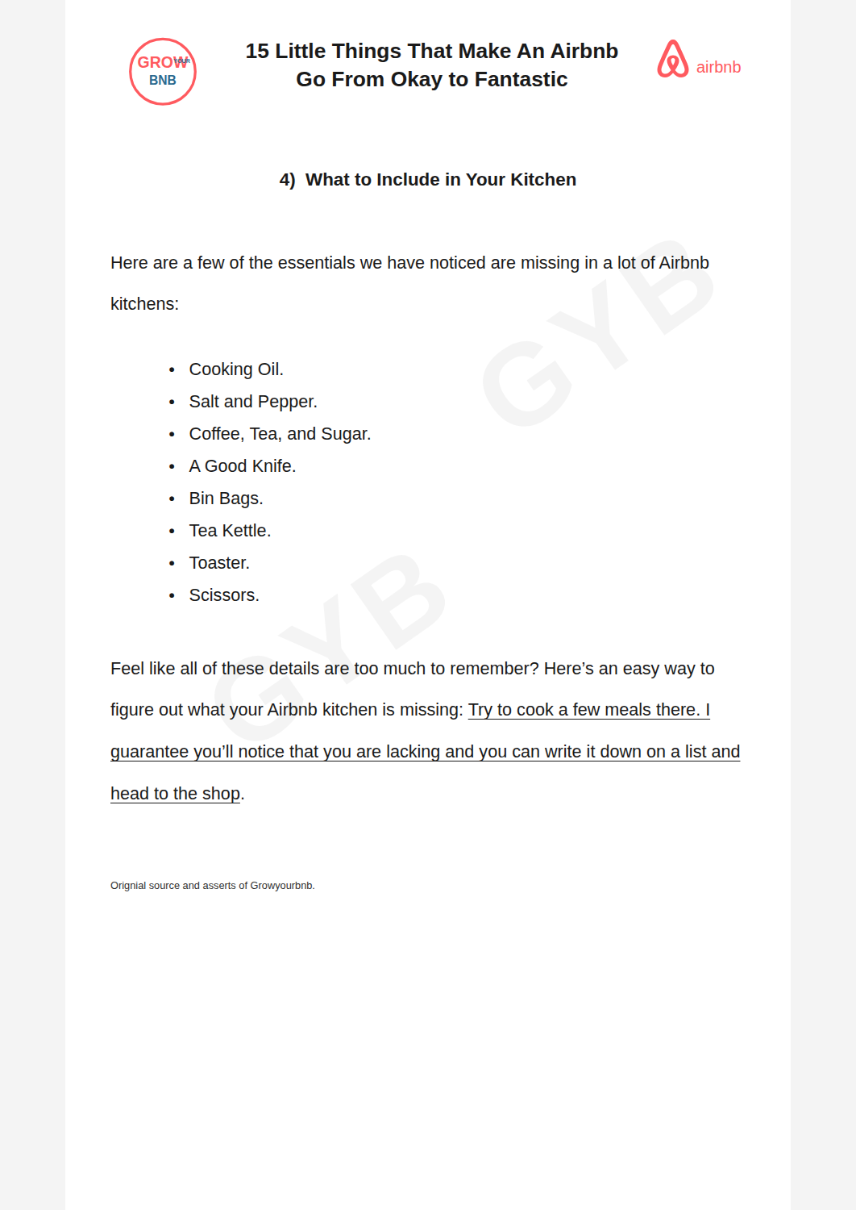GYB GYB
GROW YOUR BNB
15 Little Things That Make An Airbnb Go From Okay to Fantastic
airbnb
4) What to Include in Your Kitchen
Here are a few of the essentials we have noticed are missing in a lot of Airbnb kitchens:
Cooking Oil.
Salt and Pepper.
Coffee, Tea, and Sugar.
A Good Knife.
Bin Bags.
Tea Kettle.
Toaster.
Scissors.
Feel like all of these details are too much to remember? Here’s an easy way to figure out what your Airbnb kitchen is missing: Try to cook a few meals there. I guarantee you’ll notice that you are lacking and you can write it down on a list and head to the shop.
Orignial source and asserts of Growyourbnb.